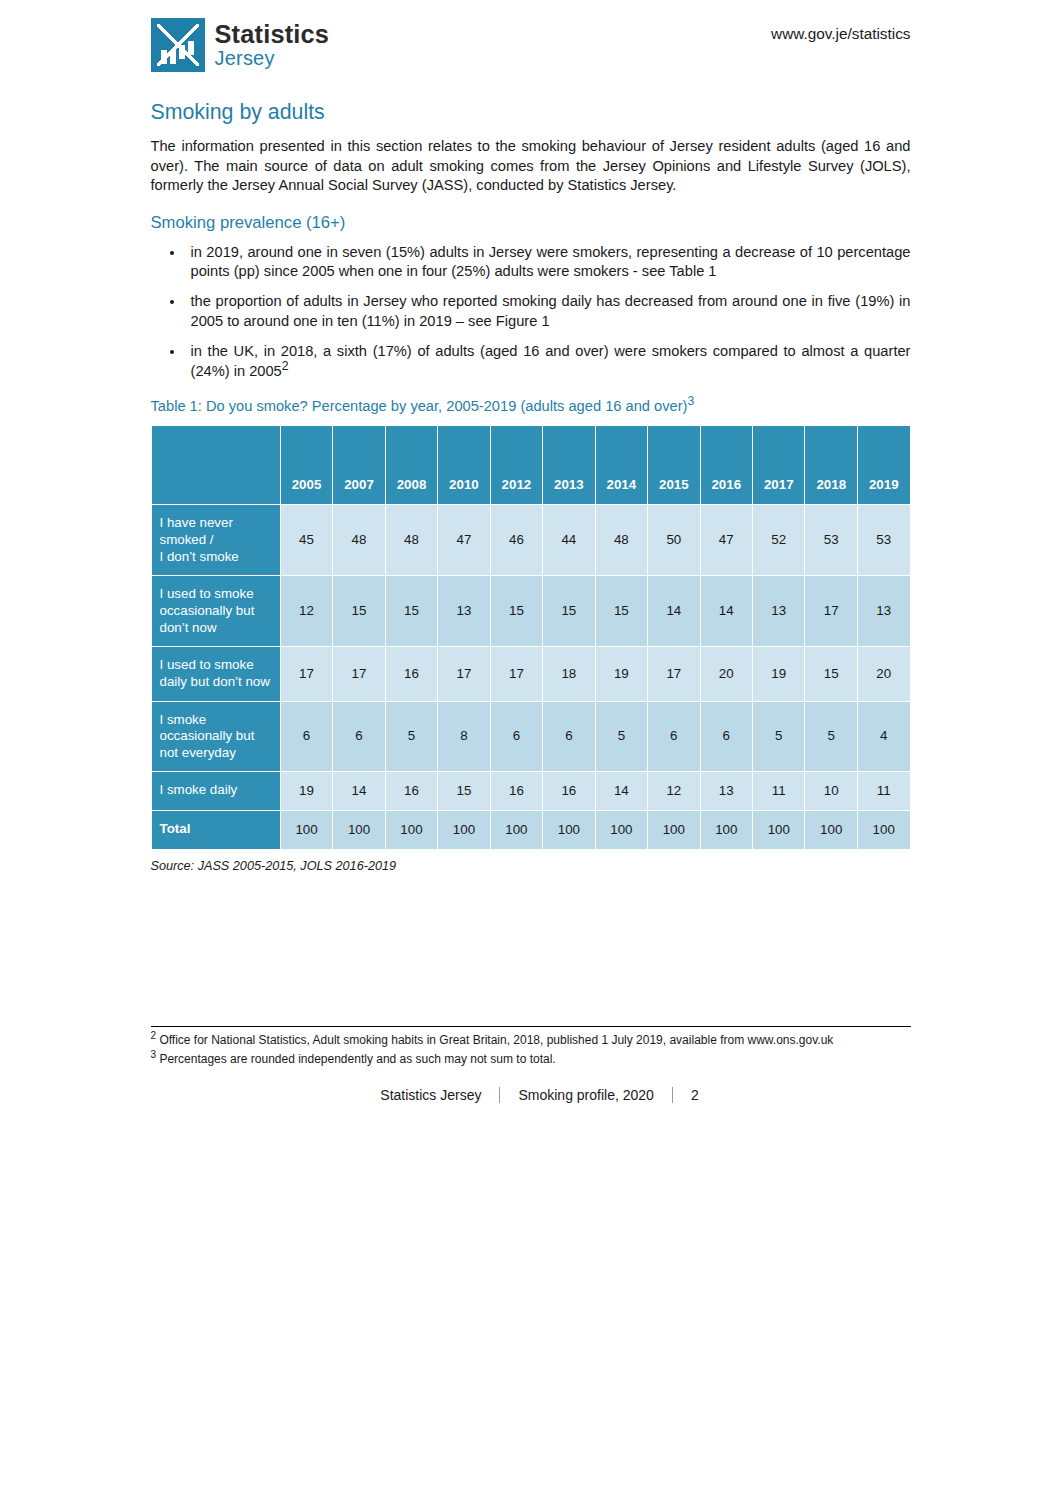Statistics
Jersey
www.gov.je/statistics
Smoking by adults
The information presented in this section relates to the smoking behaviour of Jersey resident adults (aged 16 and over). The main source of data on adult smoking comes from the Jersey Opinions and Lifestyle Survey (JOLS), formerly the Jersey Annual Social Survey (JASS), conducted by Statistics Jersey.
Smoking prevalence (16+)
in 2019, around one in seven (15%) adults in Jersey were smokers, representing a decrease of 10 percentage points (pp) since 2005 when one in four (25%) adults were smokers - see Table 1
the proportion of adults in Jersey who reported smoking daily has decreased from around one in five (19%) in 2005 to around one in ten (11%) in 2019 – see Figure 1
in the UK, in 2018, a sixth (17%) of adults (aged 16 and over) were smokers compared to almost a quarter (24%) in 20052
Table 1: Do you smoke? Percentage by year, 2005-2019 (adults aged 16 and over)3
| | 2005 | 2007 | 2008 | 2010 | 2012 | 2013 | 2014 | 2015 | 2016 | 2017 | 2018 | 2019 |
| --- | --- | --- | --- | --- | --- | --- | --- | --- | --- | --- | --- | --- |
| I have never smoked / I don’t smoke | 45 | 48 | 48 | 47 | 46 | 44 | 48 | 50 | 47 | 52 | 53 | 53 |
| I used to smoke occasionally but don’t now | 12 | 15 | 15 | 13 | 15 | 15 | 15 | 14 | 14 | 13 | 17 | 13 |
| I used to smoke daily but don’t now | 17 | 17 | 16 | 17 | 17 | 18 | 19 | 17 | 20 | 19 | 15 | 20 |
| I smoke occasionally but not everyday | 6 | 6 | 5 | 8 | 6 | 6 | 5 | 6 | 6 | 5 | 5 | 4 |
| I smoke daily | 19 | 14 | 16 | 15 | 16 | 16 | 14 | 12 | 13 | 11 | 10 | 11 |
| Total | 100 | 100 | 100 | 100 | 100 | 100 | 100 | 100 | 100 | 100 | 100 | 100 |
Source: JASS 2005-2015, JOLS 2016-2019
2 Office for National Statistics, Adult smoking habits in Great Britain, 2018, published 1 July 2019, available from www.ons.gov.uk
3 Percentages are rounded independently and as such may not sum to total.
Statistics Jersey Smoking profile, 2020 2